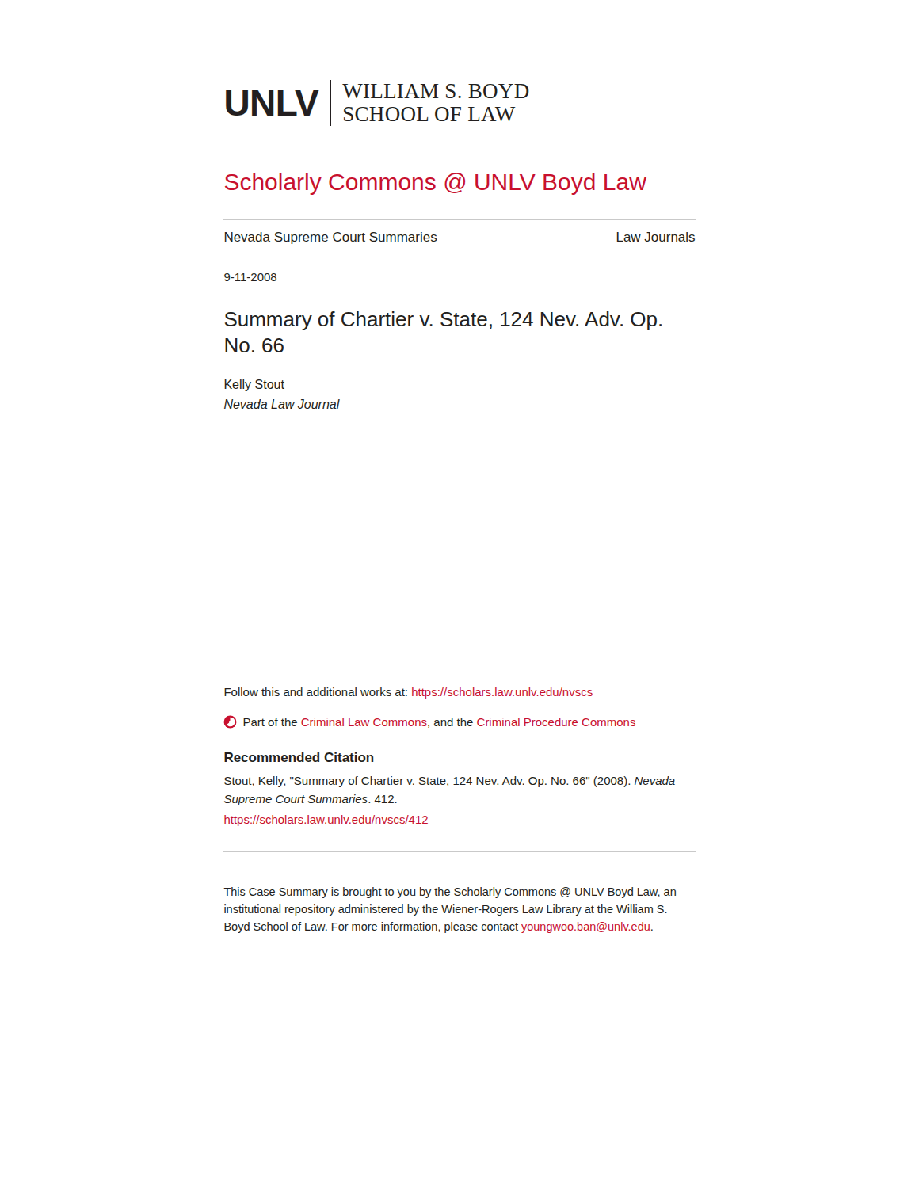UNLV
WILLIAM S. BOYD SCHOOL OF LAW
Scholarly Commons @ UNLV Boyd Law
Nevada Supreme Court Summaries
Law Journals
9-11-2008
Summary of Chartier v. State, 124 Nev. Adv. Op. No. 66
Kelly Stout
Nevada Law Journal
Follow this and additional works at: https://scholars.law.unlv.edu/nvscs
Part of the Criminal Law Commons, and the Criminal Procedure Commons
Recommended Citation
Stout, Kelly, "Summary of Chartier v. State, 124 Nev. Adv. Op. No. 66" (2008). Nevada Supreme Court Summaries. 412.
https://scholars.law.unlv.edu/nvscs/412
This Case Summary is brought to you by the Scholarly Commons @ UNLV Boyd Law, an institutional repository administered by the Wiener-Rogers Law Library at the William S. Boyd School of Law. For more information, please contact youngwoo.ban@unlv.edu.